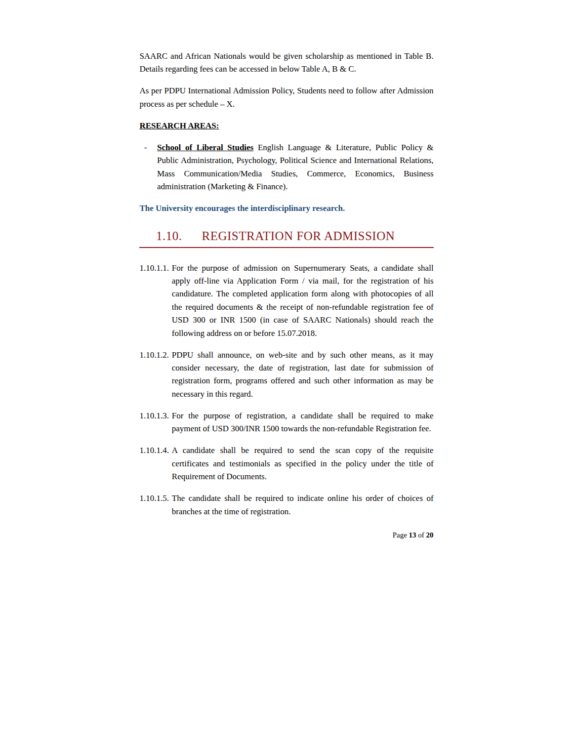SAARC and African Nationals would be given scholarship as mentioned in Table B. Details regarding fees can be accessed in below Table A, B & C.
As per PDPU International Admission Policy, Students need to follow after Admission process as per schedule – X.
RESEARCH AREAS:
School of Liberal Studies English Language & Literature, Public Policy & Public Administration, Psychology, Political Science and International Relations, Mass Communication/Media Studies, Commerce, Economics, Business administration (Marketing & Finance).
The University encourages the interdisciplinary research.
1.10. REGISTRATION FOR ADMISSION
1.10.1.1. For the purpose of admission on Supernumerary Seats, a candidate shall apply off-line via Application Form / via mail, for the registration of his candidature. The completed application form along with photocopies of all the required documents & the receipt of non-refundable registration fee of USD 300 or INR 1500 (in case of SAARC Nationals) should reach the following address on or before 15.07.2018.
1.10.1.2. PDPU shall announce, on web-site and by such other means, as it may consider necessary, the date of registration, last date for submission of registration form, programs offered and such other information as may be necessary in this regard.
1.10.1.3. For the purpose of registration, a candidate shall be required to make payment of USD 300/INR 1500 towards the non-refundable Registration fee.
1.10.1.4. A candidate shall be required to send the scan copy of the requisite certificates and testimonials as specified in the policy under the title of Requirement of Documents.
1.10.1.5. The candidate shall be required to indicate online his order of choices of branches at the time of registration.
Page 13 of 20